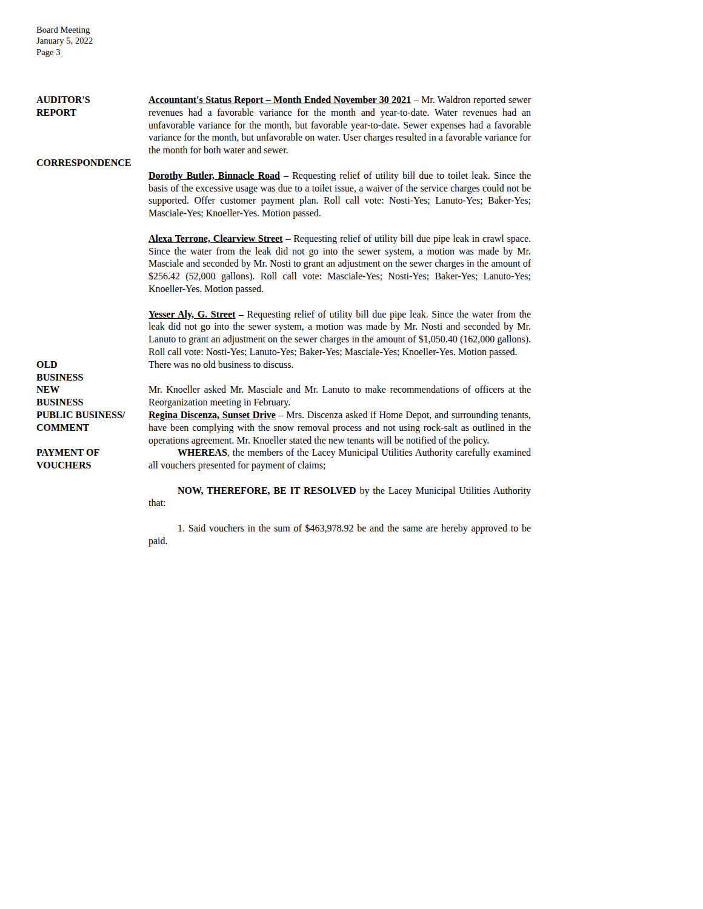Board Meeting
January 5, 2022
Page 3
AUDITOR'S
REPORT
Accountant's Status Report – Month Ended November 30 2021 – Mr. Waldron reported sewer revenues had a favorable variance for the month and year-to-date. Water revenues had an unfavorable variance for the month, but favorable year-to-date. Sewer expenses had a favorable variance for the month, but unfavorable on water. User charges resulted in a favorable variance for the month for both water and sewer.
CORRESPONDENCE
Dorothy Butler, Binnacle Road – Requesting relief of utility bill due to toilet leak. Since the basis of the excessive usage was due to a toilet issue, a waiver of the service charges could not be supported. Offer customer payment plan. Roll call vote: Nosti-Yes; Lanuto-Yes; Baker-Yes; Masciale-Yes; Knoeller-Yes. Motion passed.
Alexa Terrone, Clearview Street – Requesting relief of utility bill due pipe leak in crawl space. Since the water from the leak did not go into the sewer system, a motion was made by Mr. Masciale and seconded by Mr. Nosti to grant an adjustment on the sewer charges in the amount of $256.42 (52,000 gallons). Roll call vote: Masciale-Yes; Nosti-Yes; Baker-Yes; Lanuto-Yes; Knoeller-Yes. Motion passed.
Yesser Aly, G. Street – Requesting relief of utility bill due pipe leak. Since the water from the leak did not go into the sewer system, a motion was made by Mr. Nosti and seconded by Mr. Lanuto to grant an adjustment on the sewer charges in the amount of $1,050.40 (162,000 gallons). Roll call vote: Nosti-Yes; Lanuto-Yes; Baker-Yes; Masciale-Yes; Knoeller-Yes. Motion passed.
OLD
BUSINESS
There was no old business to discuss.
NEW
BUSINESS
Mr. Knoeller asked Mr. Masciale and Mr. Lanuto to make recommendations of officers at the Reorganization meeting in February.
PUBLIC BUSINESS/
COMMENT
Regina Discenza, Sunset Drive – Mrs. Discenza asked if Home Depot, and surrounding tenants, have been complying with the snow removal process and not using rock-salt as outlined in the operations agreement. Mr. Knoeller stated the new tenants will be notified of the policy.
PAYMENT OF
VOUCHERS
WHEREAS, the members of the Lacey Municipal Utilities Authority carefully examined all vouchers presented for payment of claims;
NOW, THEREFORE, BE IT RESOLVED by the Lacey Municipal Utilities Authority that:
1. Said vouchers in the sum of $463,978.92 be and the same are hereby approved to be paid.